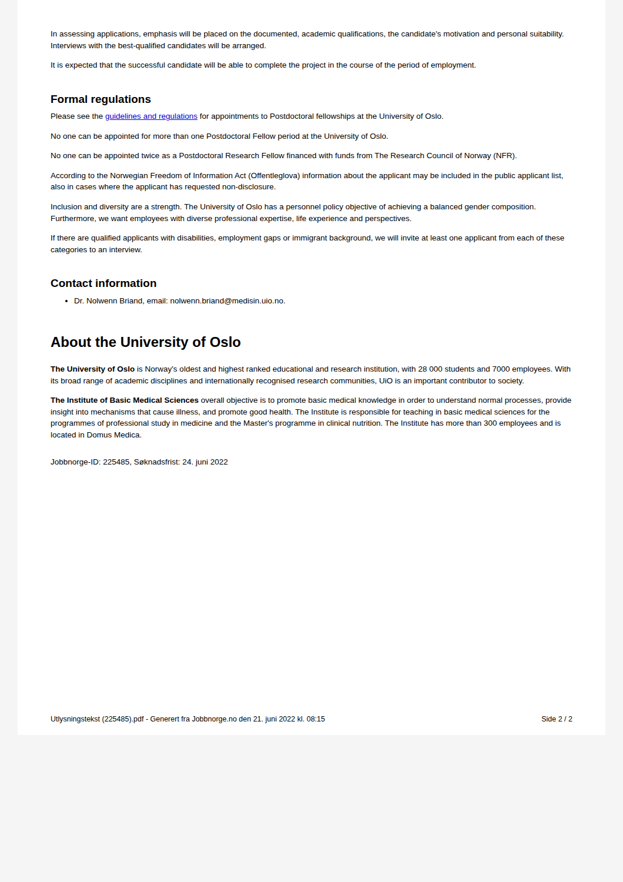In assessing applications, emphasis will be placed on the documented, academic qualifications, the candidate's motivation and personal suitability. Interviews with the best-qualified candidates will be arranged.
It is expected that the successful candidate will be able to complete the project in the course of the period of employment.
Formal regulations
Please see the guidelines and regulations for appointments to Postdoctoral fellowships at the University of Oslo.
No one can be appointed for more than one Postdoctoral Fellow period at the University of Oslo.
No one can be appointed twice as a Postdoctoral Research Fellow financed with funds from The Research Council of Norway (NFR).
According to the Norwegian Freedom of Information Act (Offentleglova) information about the applicant may be included in the public applicant list, also in cases where the applicant has requested non-disclosure.
Inclusion and diversity are a strength. The University of Oslo has a personnel policy objective of achieving a balanced gender composition. Furthermore, we want employees with diverse professional expertise, life experience and perspectives.
If there are qualified applicants with disabilities, employment gaps or immigrant background, we will invite at least one applicant from each of these categories to an interview.
Contact information
Dr. Nolwenn Briand, email: nolwenn.briand@medisin.uio.no.
About the University of Oslo
The University of Oslo is Norway's oldest and highest ranked educational and research institution, with 28 000 students and 7000 employees. With its broad range of academic disciplines and internationally recognised research communities, UiO is an important contributor to society.
The Institute of Basic Medical Sciences overall objective is to promote basic medical knowledge in order to understand normal processes, provide insight into mechanisms that cause illness, and promote good health. The Institute is responsible for teaching in basic medical sciences for the programmes of professional study in medicine and the Master's programme in clinical nutrition. The Institute has more than 300 employees and is located in Domus Medica.
Jobbnorge-ID: 225485, Søknadsfrist: 24. juni 2022
Utlysningstekst (225485).pdf - Generert fra Jobbnorge.no den 21. juni 2022 kl. 08:15 Side 2 / 2